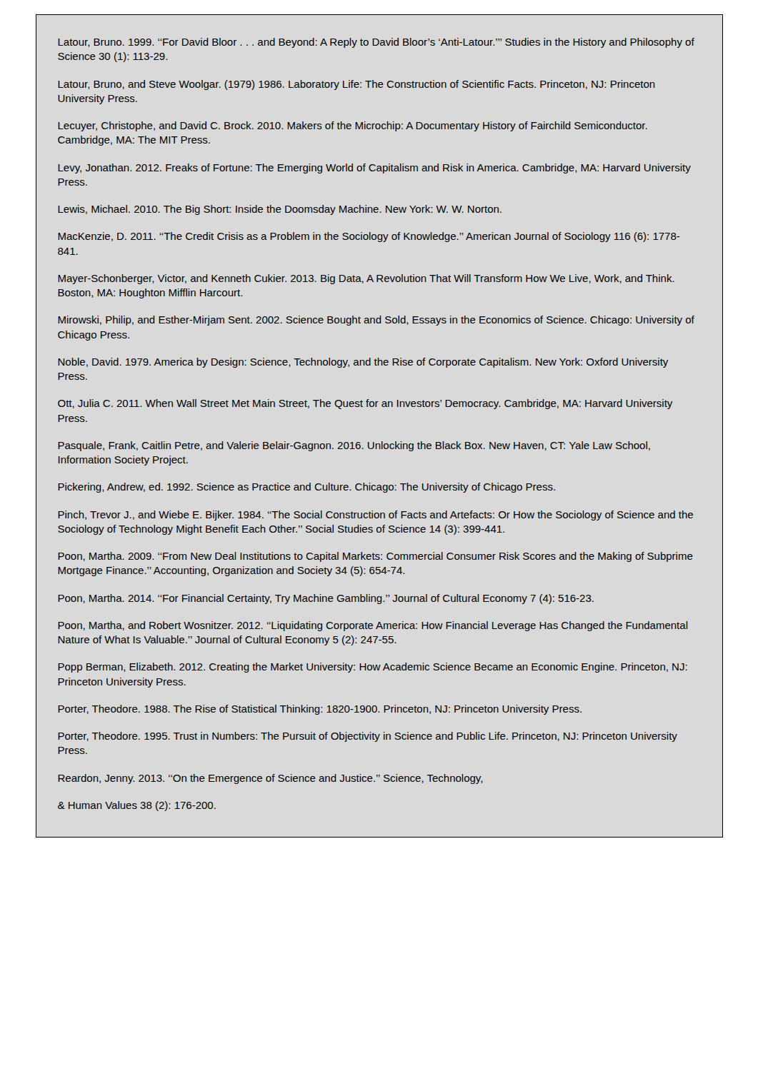Latour, Bruno. 1999. ‘‘For David Bloor . . . and Beyond: A Reply to David Bloor’s ‘Anti-Latour.’’’ Studies in the History and Philosophy of Science 30 (1): 113-29.
Latour, Bruno, and Steve Woolgar. (1979) 1986. Laboratory Life: The Construction of Scientific Facts. Princeton, NJ: Princeton University Press.
Lecuyer, Christophe, and David C. Brock. 2010. Makers of the Microchip: A Documentary History of Fairchild Semiconductor. Cambridge, MA: The MIT Press.
Levy, Jonathan. 2012. Freaks of Fortune: The Emerging World of Capitalism and Risk in America. Cambridge, MA: Harvard University Press.
Lewis, Michael. 2010. The Big Short: Inside the Doomsday Machine. New York: W. W. Norton.
MacKenzie, D. 2011. ‘‘The Credit Crisis as a Problem in the Sociology of Knowledge.’’ American Journal of Sociology 116 (6): 1778-841.
Mayer-Schonberger, Victor, and Kenneth Cukier. 2013. Big Data, A Revolution That Will Transform How We Live, Work, and Think. Boston, MA: Houghton Mifflin Harcourt.
Mirowski, Philip, and Esther-Mirjam Sent. 2002. Science Bought and Sold, Essays in the Economics of Science. Chicago: University of Chicago Press.
Noble, David. 1979. America by Design: Science, Technology, and the Rise of Corporate Capitalism. New York: Oxford University Press.
Ott, Julia C. 2011. When Wall Street Met Main Street, The Quest for an Investors’ Democracy. Cambridge, MA: Harvard University Press.
Pasquale, Frank, Caitlin Petre, and Valerie Belair-Gagnon. 2016. Unlocking the Black Box. New Haven, CT: Yale Law School, Information Society Project.
Pickering, Andrew, ed. 1992. Science as Practice and Culture. Chicago: The University of Chicago Press.
Pinch, Trevor J., and Wiebe E. Bijker. 1984. ‘‘The Social Construction of Facts and Artefacts: Or How the Sociology of Science and the Sociology of Technology Might Benefit Each Other.’’ Social Studies of Science 14 (3): 399-441.
Poon, Martha. 2009. ‘‘From New Deal Institutions to Capital Markets: Commercial Consumer Risk Scores and the Making of Subprime Mortgage Finance.’’ Accounting, Organization and Society 34 (5): 654-74.
Poon, Martha. 2014. ‘‘For Financial Certainty, Try Machine Gambling.’’ Journal of Cultural Economy 7 (4): 516-23.
Poon, Martha, and Robert Wosnitzer. 2012. ‘‘Liquidating Corporate America: How Financial Leverage Has Changed the Fundamental Nature of What Is Valuable.’’ Journal of Cultural Economy 5 (2): 247-55.
Popp Berman, Elizabeth. 2012. Creating the Market University: How Academic Science Became an Economic Engine. Princeton, NJ: Princeton University Press.
Porter, Theodore. 1988. The Rise of Statistical Thinking: 1820-1900. Princeton, NJ: Princeton University Press.
Porter, Theodore. 1995. Trust in Numbers: The Pursuit of Objectivity in Science and Public Life. Princeton, NJ: Princeton University Press.
Reardon, Jenny. 2013. ‘‘On the Emergence of Science and Justice.’’ Science, Technology,
& Human Values 38 (2): 176-200.